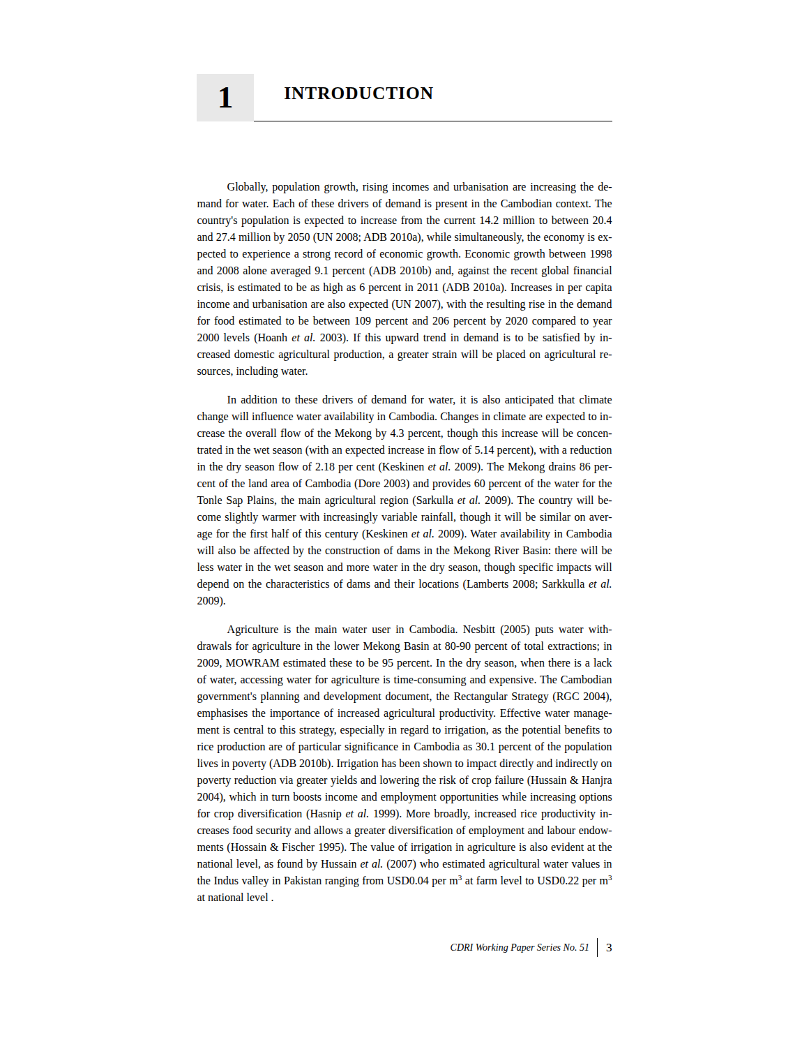1
INTRODUCTION
Globally, population growth, rising incomes and urbanisation are increasing the demand for water. Each of these drivers of demand is present in the Cambodian context. The country's population is expected to increase from the current 14.2 million to between 20.4 and 27.4 million by 2050 (UN 2008; ADB 2010a), while simultaneously, the economy is expected to experience a strong record of economic growth. Economic growth between 1998 and 2008 alone averaged 9.1 percent (ADB 2010b) and, against the recent global financial crisis, is estimated to be as high as 6 percent in 2011 (ADB 2010a). Increases in per capita income and urbanisation are also expected (UN 2007), with the resulting rise in the demand for food estimated to be between 109 percent and 206 percent by 2020 compared to year 2000 levels (Hoanh et al. 2003). If this upward trend in demand is to be satisfied by increased domestic agricultural production, a greater strain will be placed on agricultural resources, including water.
In addition to these drivers of demand for water, it is also anticipated that climate change will influence water availability in Cambodia. Changes in climate are expected to increase the overall flow of the Mekong by 4.3 percent, though this increase will be concentrated in the wet season (with an expected increase in flow of 5.14 percent), with a reduction in the dry season flow of 2.18 per cent (Keskinen et al. 2009). The Mekong drains 86 percent of the land area of Cambodia (Dore 2003) and provides 60 percent of the water for the Tonle Sap Plains, the main agricultural region (Sarkulla et al. 2009). The country will become slightly warmer with increasingly variable rainfall, though it will be similar on average for the first half of this century (Keskinen et al. 2009). Water availability in Cambodia will also be affected by the construction of dams in the Mekong River Basin: there will be less water in the wet season and more water in the dry season, though specific impacts will depend on the characteristics of dams and their locations (Lamberts 2008; Sarkkulla et al. 2009).
Agriculture is the main water user in Cambodia. Nesbitt (2005) puts water withdrawals for agriculture in the lower Mekong Basin at 80-90 percent of total extractions; in 2009, MOWRAM estimated these to be 95 percent. In the dry season, when there is a lack of water, accessing water for agriculture is time-consuming and expensive. The Cambodian government's planning and development document, the Rectangular Strategy (RGC 2004), emphasises the importance of increased agricultural productivity. Effective water management is central to this strategy, especially in regard to irrigation, as the potential benefits to rice production are of particular significance in Cambodia as 30.1 percent of the population lives in poverty (ADB 2010b). Irrigation has been shown to impact directly and indirectly on poverty reduction via greater yields and lowering the risk of crop failure (Hussain & Hanjra 2004), which in turn boosts income and employment opportunities while increasing options for crop diversification (Hasnip et al. 1999). More broadly, increased rice productivity increases food security and allows a greater diversification of employment and labour endowments (Hossain & Fischer 1995). The value of irrigation in agriculture is also evident at the national level, as found by Hussain et al. (2007) who estimated agricultural water values in the Indus valley in Pakistan ranging from USD0.04 per m3 at farm level to USD0.22 per m3 at national level .
CDRI Working Paper Series No. 51 3